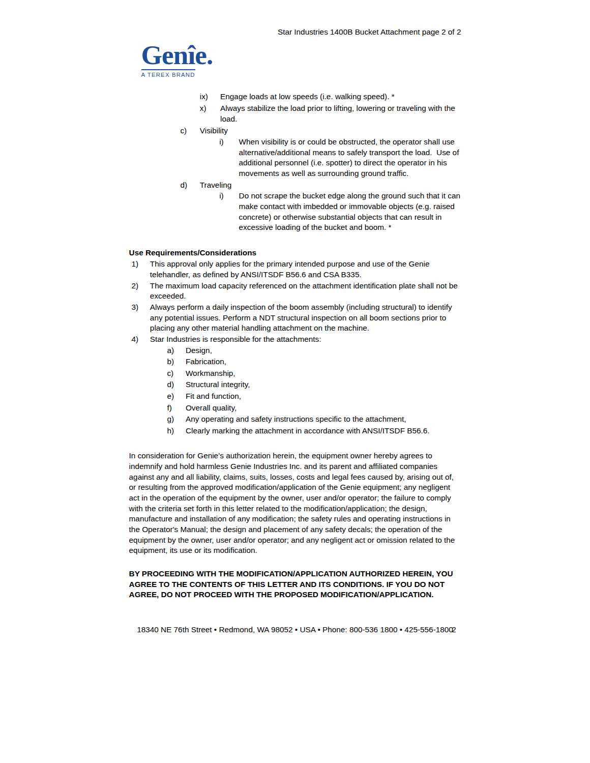Star Industries 1400B Bucket Attachment page 2 of 2
Genîe.
A TEREX BRAND
ix) Engage loads at low speeds (i.e. walking speed). *
x) Always stabilize the load prior to lifting, lowering or traveling with the load.
c) Visibility
i) When visibility is or could be obstructed, the operator shall use alternative/additional means to safely transport the load. Use of additional personnel (i.e. spotter) to direct the operator in his movements as well as surrounding ground traffic.
d) Traveling
i) Do not scrape the bucket edge along the ground such that it can make contact with imbedded or immovable objects (e.g. raised concrete) or otherwise substantial objects that can result in excessive loading of the bucket and boom. *
Use Requirements/Considerations
1) This approval only applies for the primary intended purpose and use of the Genie telehandler, as defined by ANSI/ITSDF B56.6 and CSA B335.
2) The maximum load capacity referenced on the attachment identification plate shall not be exceeded.
3) Always perform a daily inspection of the boom assembly (including structural) to identify any potential issues. Perform a NDT structural inspection on all boom sections prior to placing any other material handling attachment on the machine.
4) Star Industries is responsible for the attachments:
a) Design,
b) Fabrication,
c) Workmanship,
d) Structural integrity,
e) Fit and function,
f) Overall quality,
g) Any operating and safety instructions specific to the attachment,
h) Clearly marking the attachment in accordance with ANSI/ITSDF B56.6.
In consideration for Genie’s authorization herein, the equipment owner hereby agrees to indemnify and hold harmless Genie Industries Inc. and its parent and affiliated companies against any and all liability, claims, suits, losses, costs and legal fees caused by, arising out of, or resulting from the approved modification/application of the Genie equipment; any negligent act in the operation of the equipment by the owner, user and/or operator; the failure to comply with the criteria set forth in this letter related to the modification/application; the design, manufacture and installation of any modification; the safety rules and operating instructions in the Operator's Manual; the design and placement of any safety decals; the operation of the equipment by the owner, user and/or operator; and any negligent act or omission related to the equipment, its use or its modification.
BY PROCEEDING WITH THE MODIFICATION/APPLICATION AUTHORIZED HEREIN, YOU AGREE TO THE CONTENTS OF THIS LETTER AND ITS CONDITIONS. IF YOU DO NOT AGREE, DO NOT PROCEED WITH THE PROPOSED MODIFICATION/APPLICATION.
18340 NE 76th Street • Redmond, WA 98052 • USA • Phone: 800-536 1800 • 425-556-1800 2